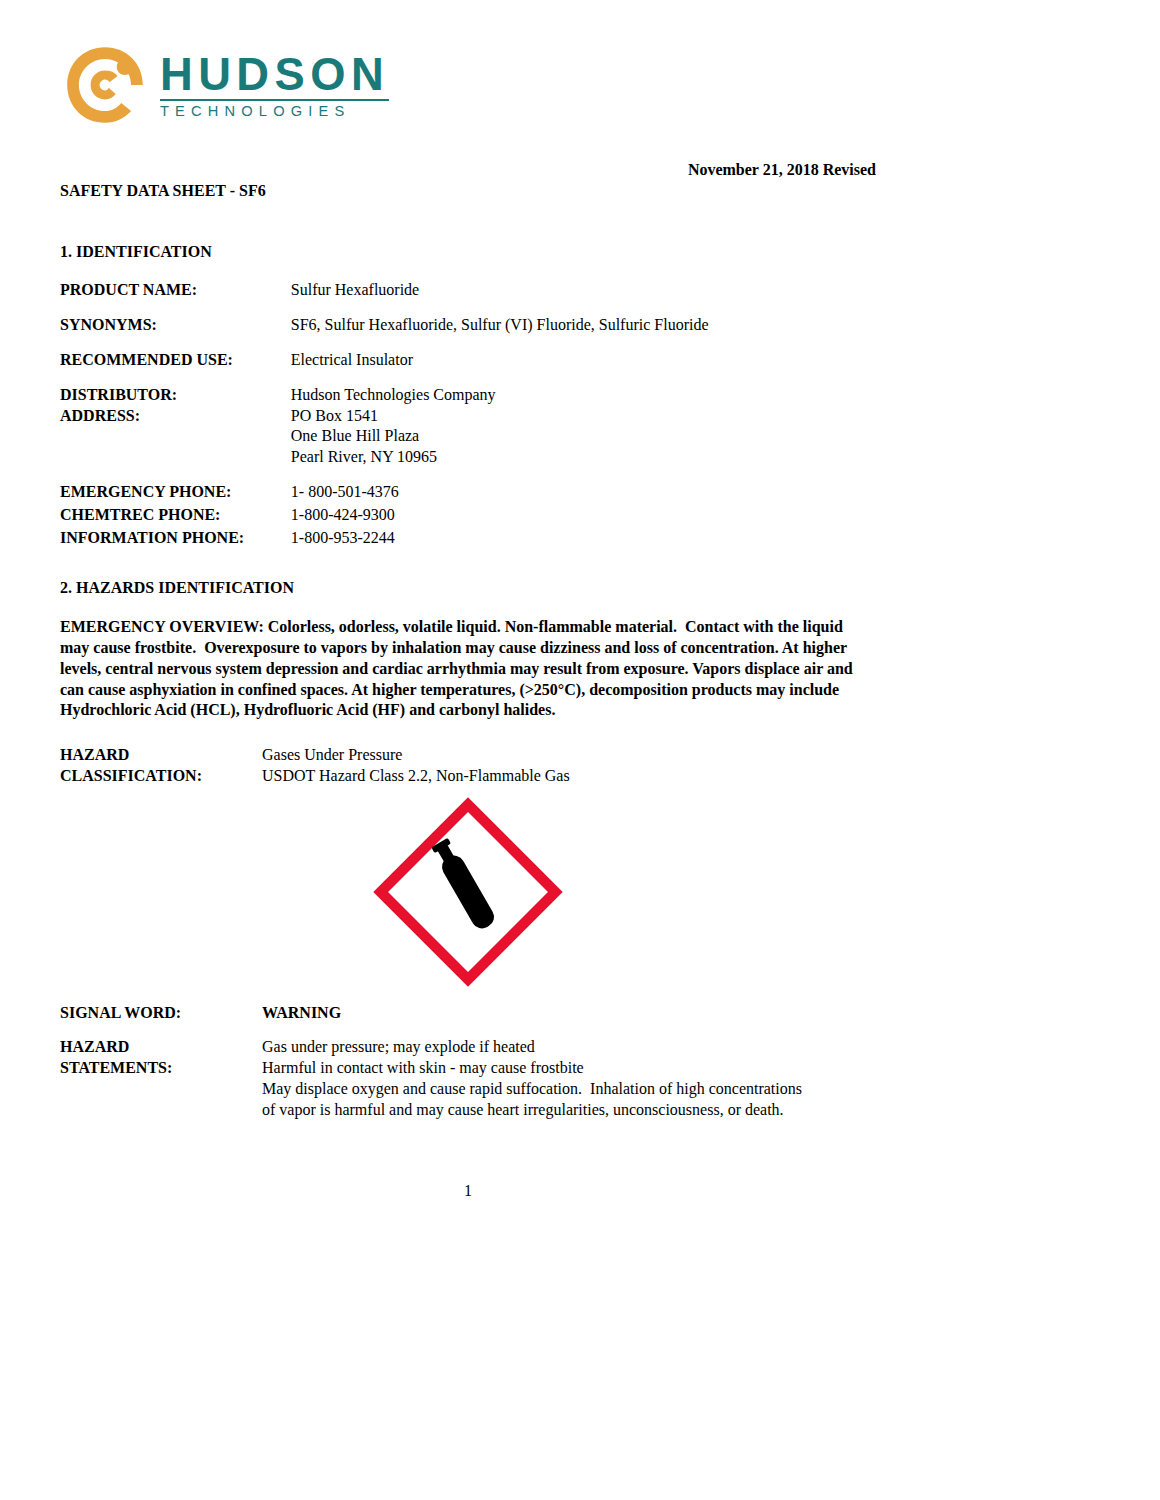HUDSON
TECHNOLOGIES
November 21, 2018 Revised
SAFETY DATA SHEET - SF6
1. IDENTIFICATION
| PRODUCT NAME: | Sulfur Hexafluoride |
| SYNONYMS: | SF6, Sulfur Hexafluoride, Sulfur (VI) Fluoride, Sulfuric Fluoride |
| RECOMMENDED USE: | Electrical Insulator |
| DISTRIBUTOR: ADDRESS: | Hudson Technologies Company PO Box 1541 One Blue Hill Plaza Pearl River, NY 10965 |
| EMERGENCY PHONE: | 1- 800-501-4376 |
| CHEMTREC PHONE: | 1-800-424-9300 |
| INFORMATION PHONE: | 1-800-953-2244 |
2. HAZARDS IDENTIFICATION
EMERGENCY OVERVIEW: Colorless, odorless, volatile liquid. Non-flammable material. Contact with the liquid may cause frostbite. Overexposure to vapors by inhalation may cause dizziness and loss of concentration. At higher levels, central nervous system depression and cardiac arrhythmia may result from exposure. Vapors displace air and can cause asphyxiation in confined spaces. At higher temperatures, (>250°C), decomposition products may include Hydrochloric Acid (HCL), Hydrofluoric Acid (HF) and carbonyl halides.
| HAZARD CLASSIFICATION: | Gases Under Pressure USDOT Hazard Class 2.2, Non-Flammable Gas |
| SIGNAL WORD: | WARNING |
| HAZARD STATEMENTS: | Gas under pressure; may explode if heated Harmful in contact with skin - may cause frostbite May displace oxygen and cause rapid suffocation. Inhalation of high concentrations of vapor is harmful and may cause heart irregularities, unconsciousness, or death. |
1